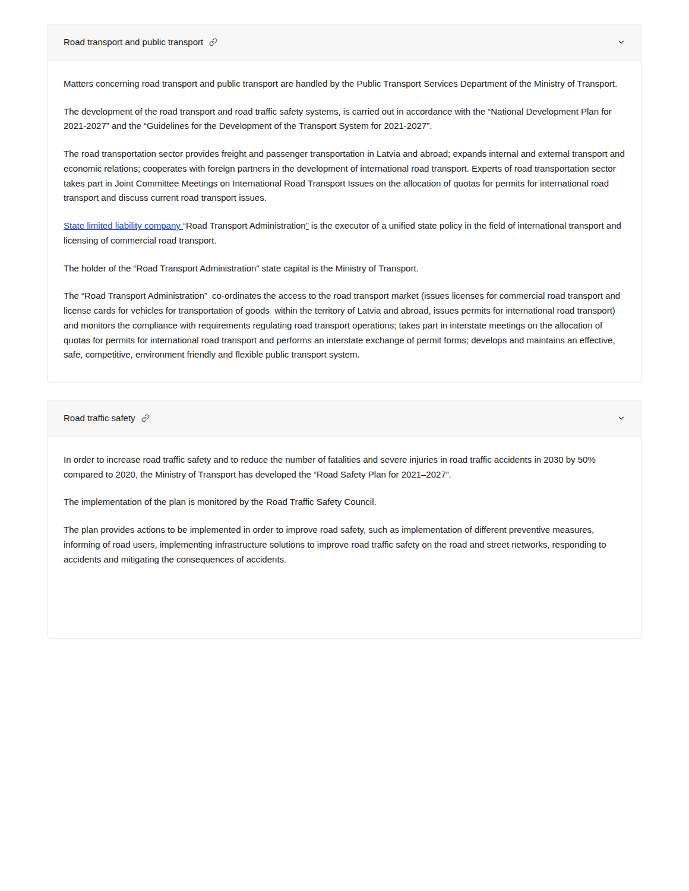Road transport and public transport
Matters concerning road transport and public transport are handled by the Public Transport Services Department of the Ministry of Transport.
The development of the road transport and road traffic safety systems, is carried out in accordance with the “National Development Plan for 2021-2027” and the “Guidelines for the Development of the Transport System for 2021-2027”.
The road transportation sector provides freight and passenger transportation in Latvia and abroad; expands internal and external transport and economic relations; cooperates with foreign partners in the development of international road transport. Experts of road transportation sector takes part in Joint Committee Meetings on International Road Transport Issues on the allocation of quotas for permits for international road transport and discuss current road transport issues.
State limited liability company “Road Transport Administration” is the executor of a unified state policy in the field of international transport and licensing of commercial road transport.
The holder of the “Road Transport Administration” state capital is the Ministry of Transport.
The “Road Transport Administration” co-ordinates the access to the road transport market (issues licenses for commercial road transport and license cards for vehicles for transportation of goods within the territory of Latvia and abroad, issues permits for international road transport) and monitors the compliance with requirements regulating road transport operations; takes part in interstate meetings on the allocation of quotas for permits for international road transport and performs an interstate exchange of permit forms; develops and maintains an effective, safe, competitive, environment friendly and flexible public transport system.
Road traffic safety
In order to increase road traffic safety and to reduce the number of fatalities and severe injuries in road traffic accidents in 2030 by 50% compared to 2020, the Ministry of Transport has developed the “Road Safety Plan for 2021–2027”.
The implementation of the plan is monitored by the Road Traffic Safety Council.
The plan provides actions to be implemented in order to improve road safety, such as implementation of different preventive measures, informing of road users, implementing infrastructure solutions to improve road traffic safety on the road and street networks, responding to accidents and mitigating the consequences of accidents.